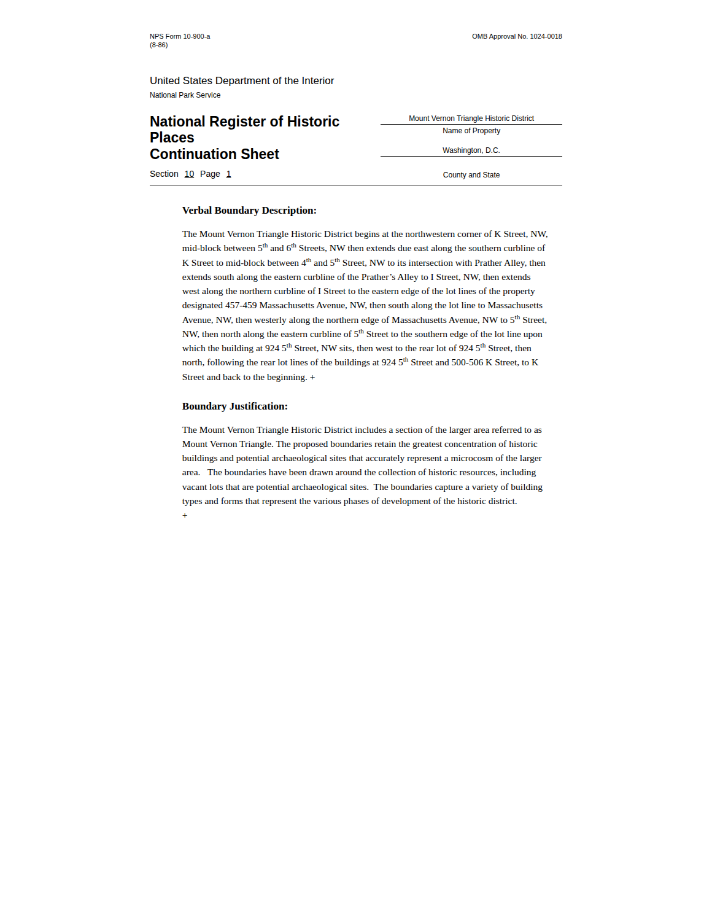NPS Form 10-900-a
(8-86)
OMB Approval No. 1024-0018
United States Department of the Interior
National Park Service
National Register of Historic Places
Continuation Sheet
Mount Vernon Triangle Historic District
Name of Property
Washington, D.C.
Section 10 Page 1
County and State
Verbal Boundary Description:
The Mount Vernon Triangle Historic District begins at the northwestern corner of K Street, NW, mid-block between 5th and 6th Streets, NW then extends due east along the southern curbline of K Street to mid-block between 4th and 5th Street, NW to its intersection with Prather Alley, then extends south along the eastern curbline of the Prather’s Alley to I Street, NW, then extends west along the northern curbline of I Street to the eastern edge of the lot lines of the property designated 457-459 Massachusetts Avenue, NW, then south along the lot line to Massachusetts Avenue, NW, then westerly along the northern edge of Massachusetts Avenue, NW to 5th Street, NW, then north along the eastern curbline of 5th Street to the southern edge of the lot line upon which the building at 924 5th Street, NW sits, then west to the rear lot of 924 5th Street, then north, following the rear lot lines of the buildings at 924 5th Street and 500-506 K Street, to K Street and back to the beginning. +
Boundary Justification:
The Mount Vernon Triangle Historic District includes a section of the larger area referred to as Mount Vernon Triangle. The proposed boundaries retain the greatest concentration of historic buildings and potential archaeological sites that accurately represent a microcosm of the larger area. The boundaries have been drawn around the collection of historic resources, including vacant lots that are potential archaeological sites. The boundaries capture a variety of building types and forms that represent the various phases of development of the historic district.
+